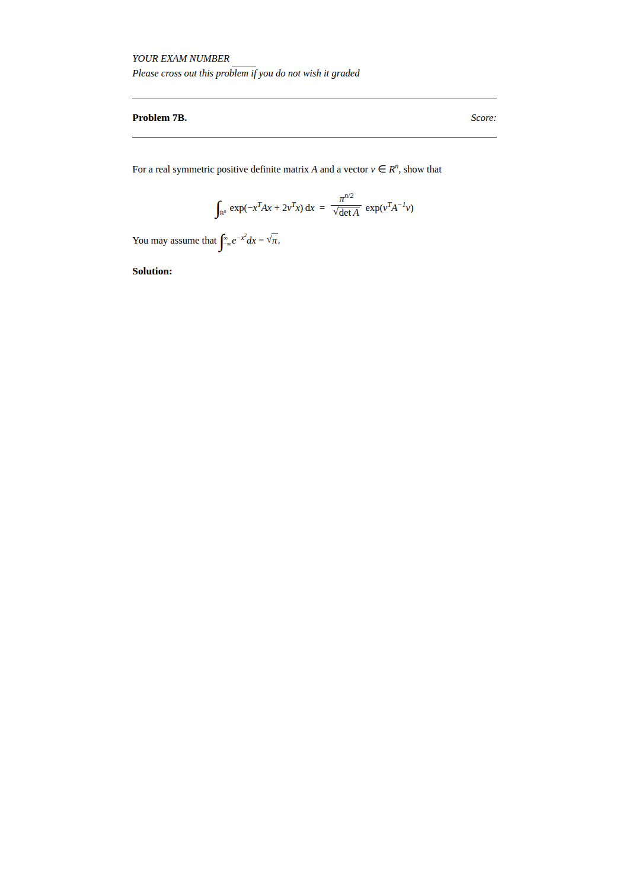YOUR EXAM NUMBER
Please cross out this problem if you do not wish it graded
Problem 7B. Score:
For a real symmetric positive definite matrix A and a vector v ∈ Rn, show that
∫ℝn exp(−xTAx + 2vTx) dx = πn/2 det A exp(vTA−1v)
You may assume that ∫∞−∞e−x2dx = π.
Solution: